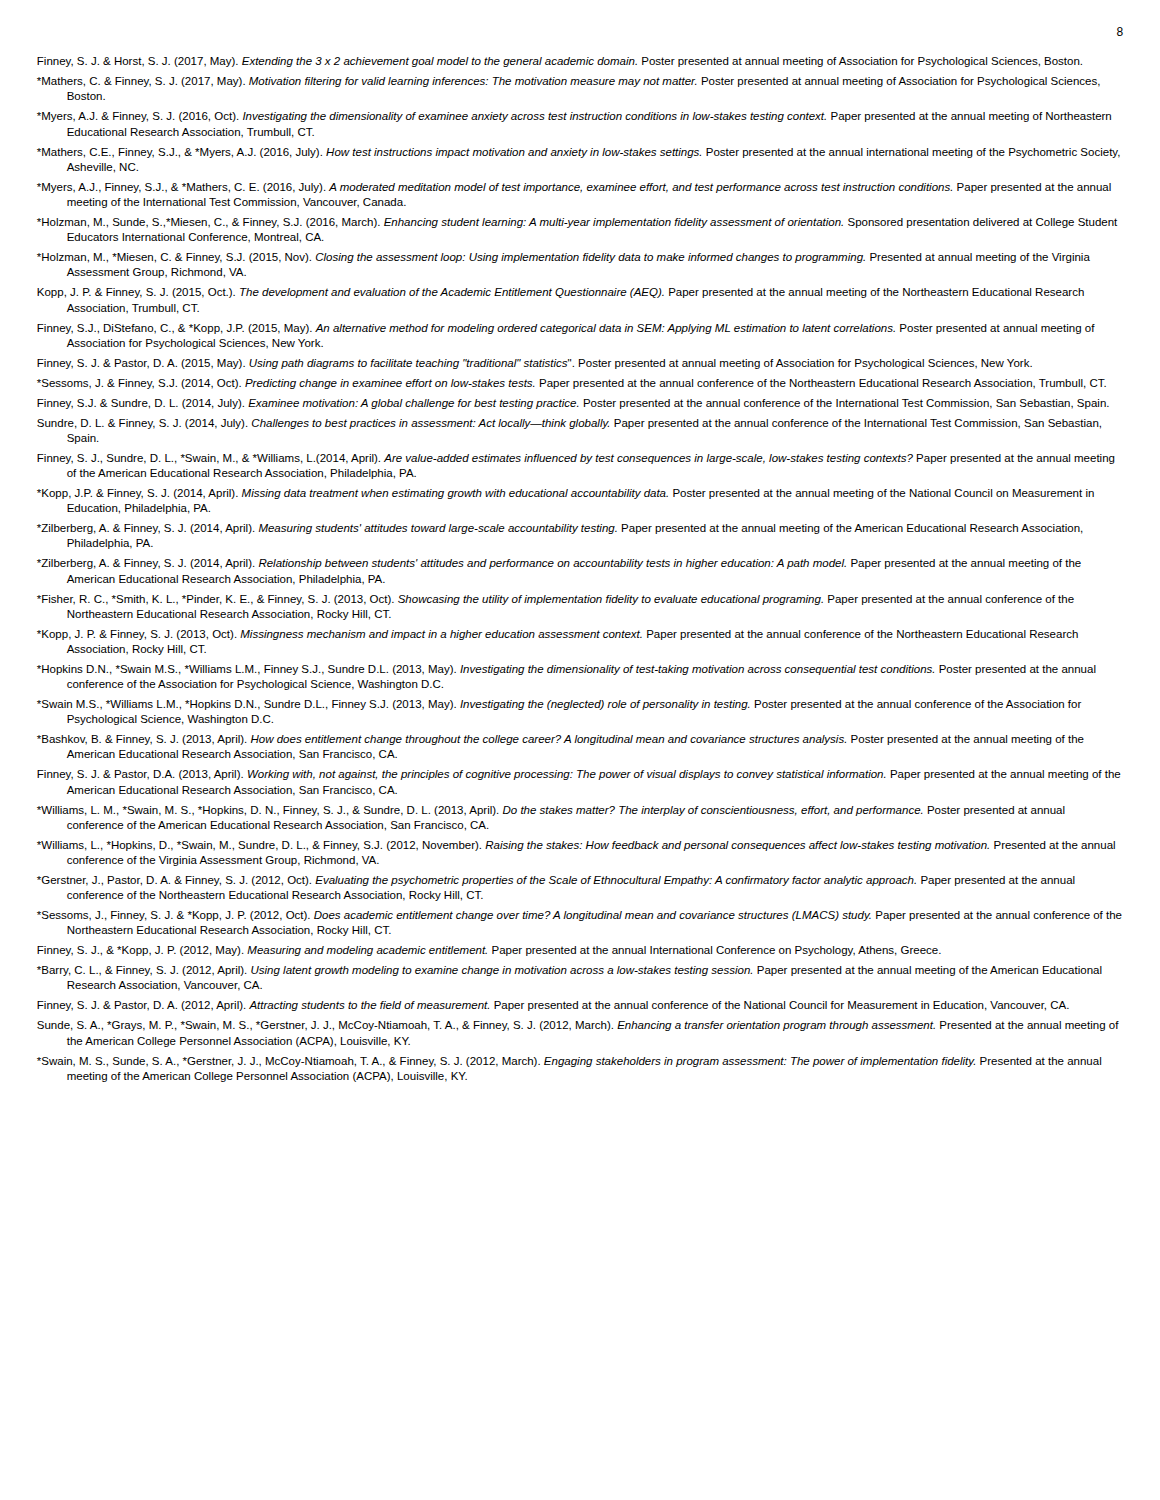8
Finney, S. J. & Horst, S. J. (2017, May). Extending the 3 x 2 achievement goal model to the general academic domain. Poster presented at annual meeting of Association for Psychological Sciences, Boston.
*Mathers, C. & Finney, S. J. (2017, May). Motivation filtering for valid learning inferences: The motivation measure may not matter. Poster presented at annual meeting of Association for Psychological Sciences, Boston.
*Myers, A.J. & Finney, S. J. (2016, Oct). Investigating the dimensionality of examinee anxiety across test instruction conditions in low-stakes testing context. Paper presented at the annual meeting of Northeastern Educational Research Association, Trumbull, CT.
*Mathers, C.E., Finney, S.J., & *Myers, A.J. (2016, July). How test instructions impact motivation and anxiety in low-stakes settings. Poster presented at the annual international meeting of the Psychometric Society, Asheville, NC.
*Myers, A.J., Finney, S.J., & *Mathers, C. E. (2016, July). A moderated meditation model of test importance, examinee effort, and test performance across test instruction conditions. Paper presented at the annual meeting of the International Test Commission, Vancouver, Canada.
*Holzman, M., Sunde, S.,*Miesen, C., & Finney, S.J. (2016, March). Enhancing student learning: A multi-year implementation fidelity assessment of orientation. Sponsored presentation delivered at College Student Educators International Conference, Montreal, CA.
*Holzman, M., *Miesen, C. & Finney, S.J. (2015, Nov). Closing the assessment loop: Using implementation fidelity data to make informed changes to programming. Presented at annual meeting of the Virginia Assessment Group, Richmond, VA.
Kopp, J. P. & Finney, S. J. (2015, Oct.). The development and evaluation of the Academic Entitlement Questionnaire (AEQ). Paper presented at the annual meeting of the Northeastern Educational Research Association, Trumbull, CT.
Finney, S.J., DiStefano, C., & *Kopp, J.P. (2015, May). An alternative method for modeling ordered categorical data in SEM: Applying ML estimation to latent correlations. Poster presented at annual meeting of Association for Psychological Sciences, New York.
Finney, S. J. & Pastor, D. A. (2015, May). Using path diagrams to facilitate teaching "traditional" statistics". Poster presented at annual meeting of Association for Psychological Sciences, New York.
*Sessoms, J. & Finney, S.J. (2014, Oct). Predicting change in examinee effort on low-stakes tests. Paper presented at the annual conference of the Northeastern Educational Research Association, Trumbull, CT.
Finney, S.J. & Sundre, D. L. (2014, July). Examinee motivation: A global challenge for best testing practice. Poster presented at the annual conference of the International Test Commission, San Sebastian, Spain.
Sundre, D. L. & Finney, S. J. (2014, July). Challenges to best practices in assessment: Act locally—think globally. Paper presented at the annual conference of the International Test Commission, San Sebastian, Spain.
Finney, S. J., Sundre, D. L., *Swain, M., & *Williams, L.(2014, April). Are value-added estimates influenced by test consequences in large-scale, low-stakes testing contexts? Paper presented at the annual meeting of the American Educational Research Association, Philadelphia, PA.
*Kopp, J.P. & Finney, S. J. (2014, April). Missing data treatment when estimating growth with educational accountability data. Poster presented at the annual meeting of the National Council on Measurement in Education, Philadelphia, PA.
*Zilberberg, A. & Finney, S. J. (2014, April). Measuring students' attitudes toward large-scale accountability testing. Paper presented at the annual meeting of the American Educational Research Association, Philadelphia, PA.
*Zilberberg, A. & Finney, S. J. (2014, April). Relationship between students' attitudes and performance on accountability tests in higher education: A path model. Paper presented at the annual meeting of the American Educational Research Association, Philadelphia, PA.
*Fisher, R. C., *Smith, K. L., *Pinder, K. E., & Finney, S. J. (2013, Oct). Showcasing the utility of implementation fidelity to evaluate educational programing. Paper presented at the annual conference of the Northeastern Educational Research Association, Rocky Hill, CT.
*Kopp, J. P. & Finney, S. J. (2013, Oct). Missingness mechanism and impact in a higher education assessment context. Paper presented at the annual conference of the Northeastern Educational Research Association, Rocky Hill, CT.
*Hopkins D.N., *Swain M.S., *Williams L.M., Finney S.J., Sundre D.L. (2013, May). Investigating the dimensionality of test-taking motivation across consequential test conditions. Poster presented at the annual conference of the Association for Psychological Science, Washington D.C.
*Swain M.S., *Williams L.M., *Hopkins D.N., Sundre D.L., Finney S.J. (2013, May). Investigating the (neglected) role of personality in testing. Poster presented at the annual conference of the Association for Psychological Science, Washington D.C.
*Bashkov, B. & Finney, S. J. (2013, April). How does entitlement change throughout the college career? A longitudinal mean and covariance structures analysis. Poster presented at the annual meeting of the American Educational Research Association, San Francisco, CA.
Finney, S. J. & Pastor, D.A. (2013, April). Working with, not against, the principles of cognitive processing: The power of visual displays to convey statistical information. Paper presented at the annual meeting of the American Educational Research Association, San Francisco, CA.
*Williams, L. M., *Swain, M. S., *Hopkins, D. N., Finney, S. J., & Sundre, D. L. (2013, April). Do the stakes matter? The interplay of conscientiousness, effort, and performance. Poster presented at annual conference of the American Educational Research Association, San Francisco, CA.
*Williams, L., *Hopkins, D., *Swain, M., Sundre, D. L., & Finney, S.J. (2012, November). Raising the stakes: How feedback and personal consequences affect low-stakes testing motivation. Presented at the annual conference of the Virginia Assessment Group, Richmond, VA.
*Gerstner, J., Pastor, D. A. & Finney, S. J. (2012, Oct). Evaluating the psychometric properties of the Scale of Ethnocultural Empathy: A confirmatory factor analytic approach. Paper presented at the annual conference of the Northeastern Educational Research Association, Rocky Hill, CT.
*Sessoms, J., Finney, S. J. & *Kopp, J. P. (2012, Oct). Does academic entitlement change over time? A longitudinal mean and covariance structures (LMACS) study. Paper presented at the annual conference of the Northeastern Educational Research Association, Rocky Hill, CT.
Finney, S. J., & *Kopp, J. P. (2012, May). Measuring and modeling academic entitlement. Paper presented at the annual International Conference on Psychology, Athens, Greece.
*Barry, C. L., & Finney, S. J. (2012, April). Using latent growth modeling to examine change in motivation across a low-stakes testing session. Paper presented at the annual meeting of the American Educational Research Association, Vancouver, CA.
Finney, S. J. & Pastor, D. A. (2012, April). Attracting students to the field of measurement. Paper presented at the annual conference of the National Council for Measurement in Education, Vancouver, CA.
Sunde, S. A., *Grays, M. P., *Swain, M. S., *Gerstner, J. J., McCoy-Ntiamoah, T. A., & Finney, S. J. (2012, March). Enhancing a transfer orientation program through assessment. Presented at the annual meeting of the American College Personnel Association (ACPA), Louisville, KY.
*Swain, M. S., Sunde, S. A., *Gerstner, J. J., McCoy-Ntiamoah, T. A., & Finney, S. J. (2012, March). Engaging stakeholders in program assessment: The power of implementation fidelity. Presented at the annual meeting of the American College Personnel Association (ACPA), Louisville, KY.